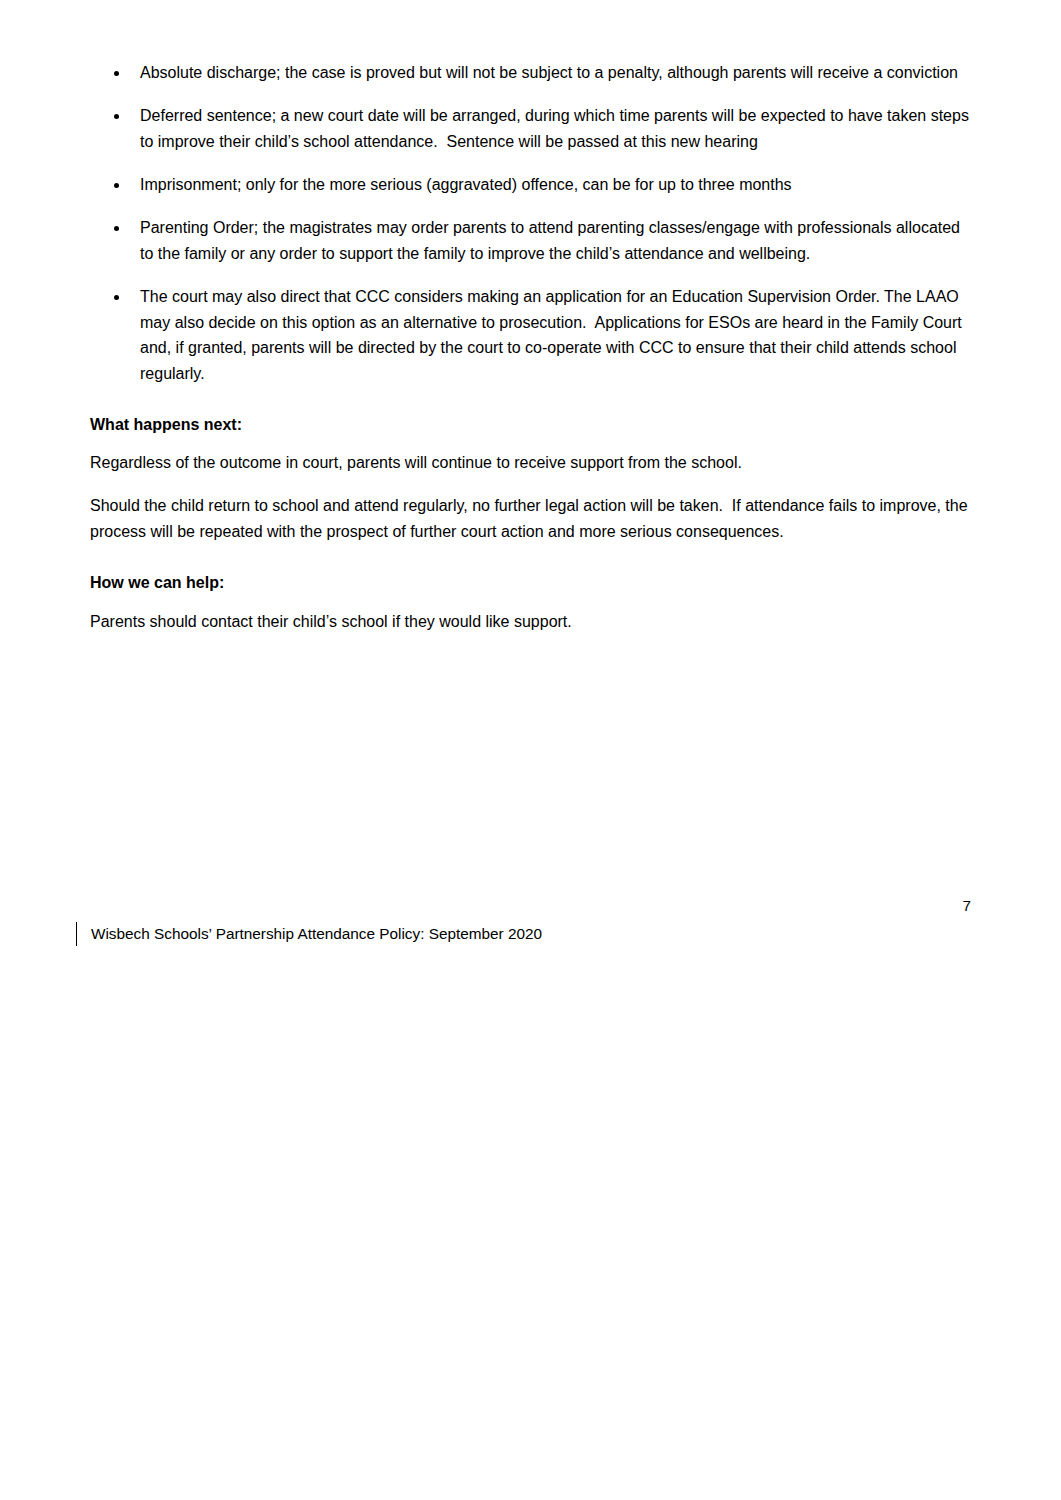Absolute discharge; the case is proved but will not be subject to a penalty, although parents will receive a conviction
Deferred sentence; a new court date will be arranged, during which time parents will be expected to have taken steps to improve their child’s school attendance. Sentence will be passed at this new hearing
Imprisonment; only for the more serious (aggravated) offence, can be for up to three months
Parenting Order; the magistrates may order parents to attend parenting classes/engage with professionals allocated to the family or any order to support the family to improve the child’s attendance and wellbeing.
The court may also direct that CCC considers making an application for an Education Supervision Order. The LAAO may also decide on this option as an alternative to prosecution. Applications for ESOs are heard in the Family Court and, if granted, parents will be directed by the court to co-operate with CCC to ensure that their child attends school regularly.
What happens next:
Regardless of the outcome in court, parents will continue to receive support from the school.
Should the child return to school and attend regularly, no further legal action will be taken. If attendance fails to improve, the process will be repeated with the prospect of further court action and more serious consequences.
How we can help:
Parents should contact their child’s school if they would like support.
7
Wisbech Schools’ Partnership Attendance Policy: September 2020